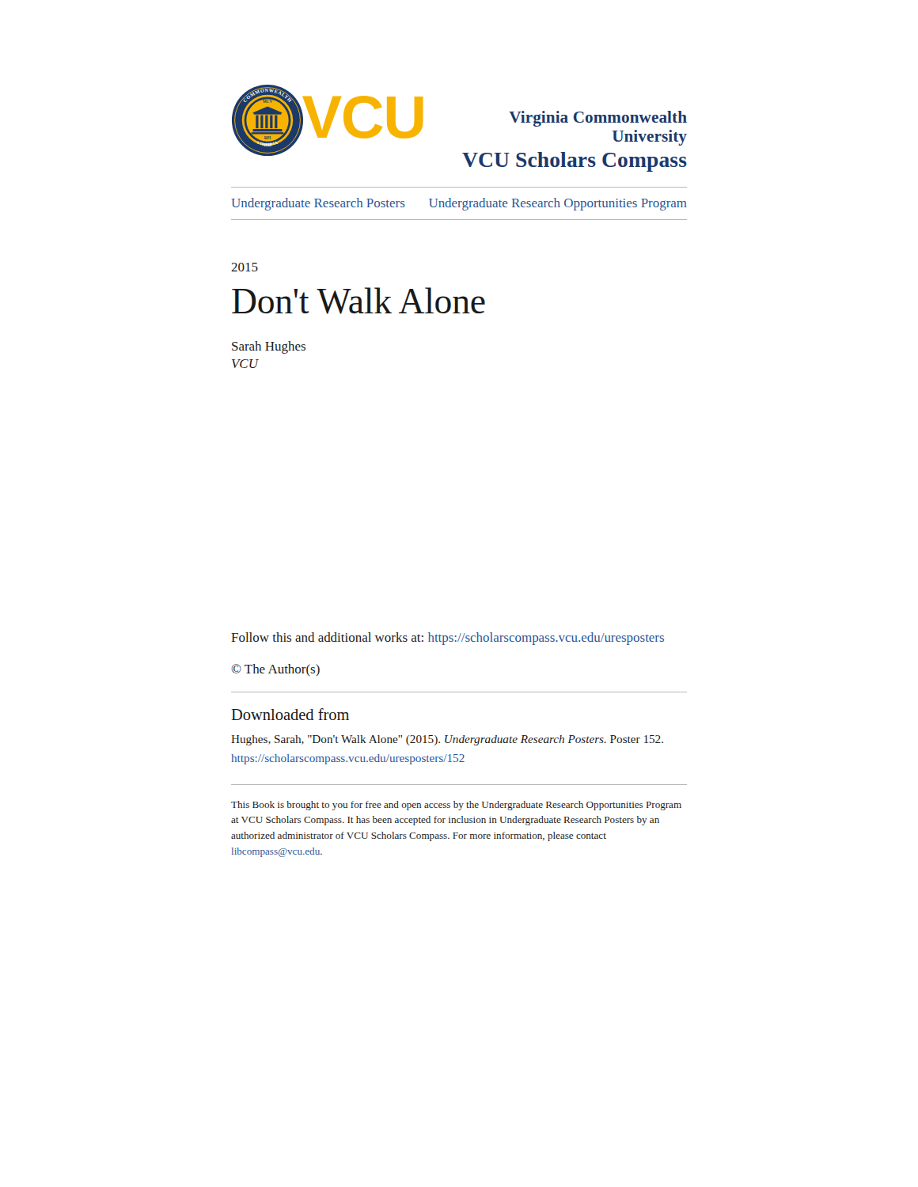COMMONWEALTH VIRGINIA MCV RPI 1838
VCU
Virginia Commonwealth University
VCU Scholars Compass
Undergraduate Research Posters
Undergraduate Research Opportunities Program
2015
Don't Walk Alone
Sarah Hughes
VCU
Follow this and additional works at: https://scholarscompass.vcu.edu/uresposters
© The Author(s)
Downloaded from
Hughes, Sarah, "Don't Walk Alone" (2015). Undergraduate Research Posters. Poster 152.
https://scholarscompass.vcu.edu/uresposters/152
This Book is brought to you for free and open access by the Undergraduate Research Opportunities Program at VCU Scholars Compass. It has been accepted for inclusion in Undergraduate Research Posters by an authorized administrator of VCU Scholars Compass. For more information, please contact libcompass@vcu.edu.